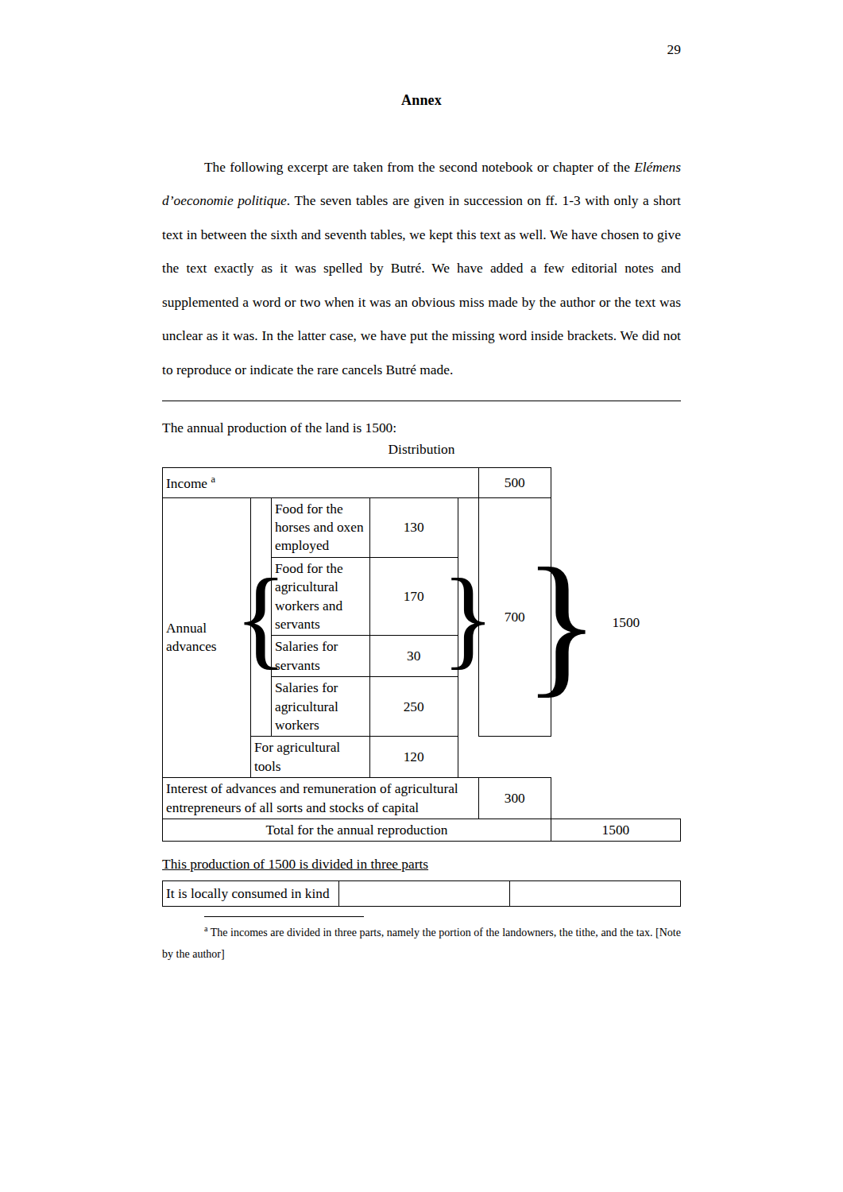29
Annex
The following excerpt are taken from the second notebook or chapter of the Elémens d’oeconomie politique. The seven tables are given in succession on ff. 1-3 with only a short text in between the sixth and seventh tables, we kept this text as well. We have chosen to give the text exactly as it was spelled by Butré. We have added a few editorial notes and supplemented a word or two when it was an obvious miss made by the author or the text was unclear as it was. In the latter case, we have put the missing word inside brackets. We did not to reproduce or indicate the rare cancels Butré made.
The annual production of the land is 1500:
Distribution
| Income a | 500 | } | 1500 |
| Annual advances | { | Food for the horses and oxen employed | 130 | } | 700 |
| Food for the agricultural workers and servants | 170 |
| Salaries for servants | 30 |
| Salaries for agricultural workers | 250 |
| For agricultural tools | 120 | |
| Interest of advances and remuneration of agricultural entrepreneurs of all sorts and stocks of capital | 300 | | |
| Total for the annual reproduction | 1500 |
This production of 1500 is divided in three parts
| It is locally consumed in kind | | |
a The incomes are divided in three parts, namely the portion of the landowners, the tithe, and the tax. [Note by the author]